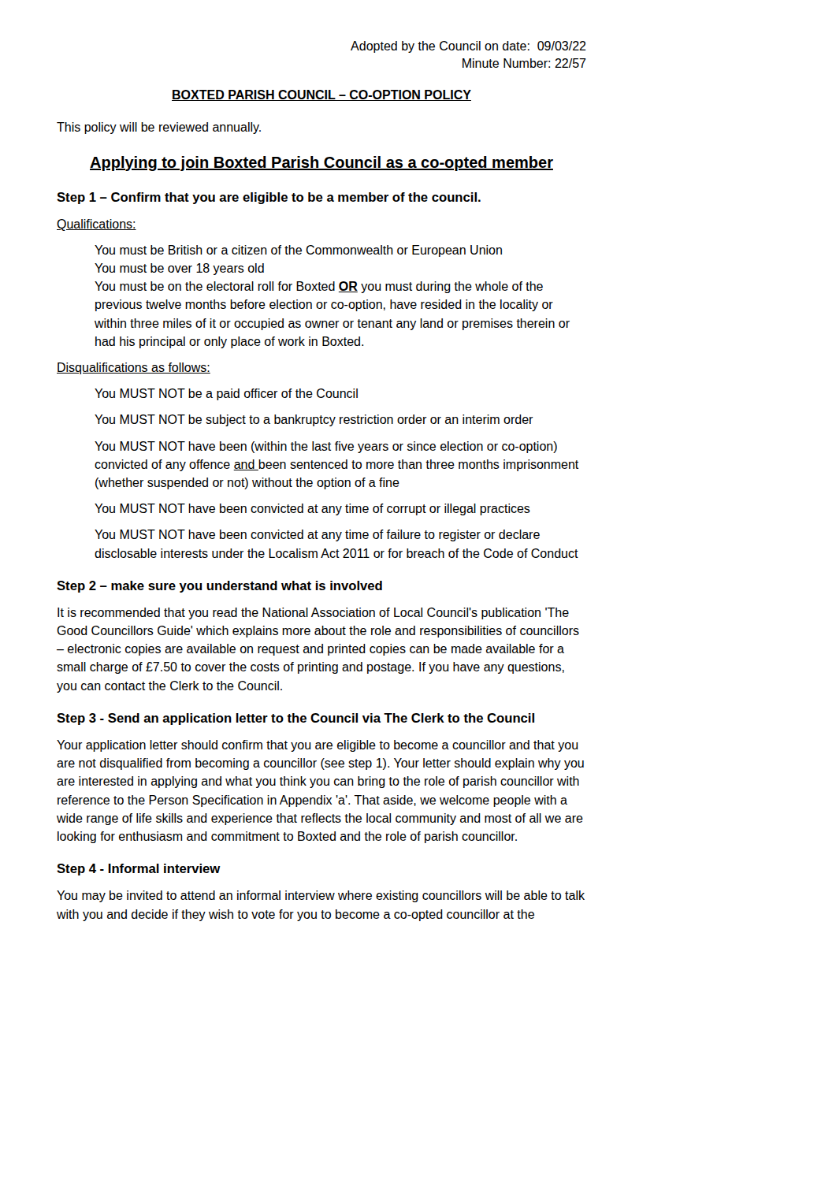Adopted by the Council on date: 09/03/22
Minute Number: 22/57
BOXTED PARISH COUNCIL – CO-OPTION POLICY
This policy will be reviewed annually.
Applying to join Boxted Parish Council as a co-opted member
Step 1 – Confirm that you are eligible to be a member of the council.
Qualifications:
You must be British or a citizen of the Commonwealth or European Union
You must be over 18 years old
You must be on the electoral roll for Boxted OR you must during the whole of the previous twelve months before election or co-option, have resided in the locality or within three miles of it or occupied as owner or tenant any land or premises therein or had his principal or only place of work in Boxted.
Disqualifications as follows:
You MUST NOT be a paid officer of the Council
You MUST NOT be subject to a bankruptcy restriction order or an interim order
You MUST NOT have been (within the last five years or since election or co-option) convicted of any offence and been sentenced to more than three months imprisonment (whether suspended or not) without the option of a fine
You MUST NOT have been convicted at any time of corrupt or illegal practices
You MUST NOT have been convicted at any time of failure to register or declare disclosable interests under the Localism Act 2011 or for breach of the Code of Conduct
Step 2 – make sure you understand what is involved
It is recommended that you read the National Association of Local Council's publication 'The Good Councillors Guide' which explains more about the role and responsibilities of councillors – electronic copies are available on request and printed copies can be made available for a small charge of £7.50 to cover the costs of printing and postage. If you have any questions, you can contact the Clerk to the Council.
Step 3 - Send an application letter to the Council via The Clerk to the Council
Your application letter should confirm that you are eligible to become a councillor and that you are not disqualified from becoming a councillor (see step 1). Your letter should explain why you are interested in applying and what you think you can bring to the role of parish councillor with reference to the Person Specification in Appendix 'a'. That aside, we welcome people with a wide range of life skills and experience that reflects the local community and most of all we are looking for enthusiasm and commitment to Boxted and the role of parish councillor.
Step 4 - Informal interview
You may be invited to attend an informal interview where existing councillors will be able to talk with you and decide if they wish to vote for you to become a co-opted councillor at the